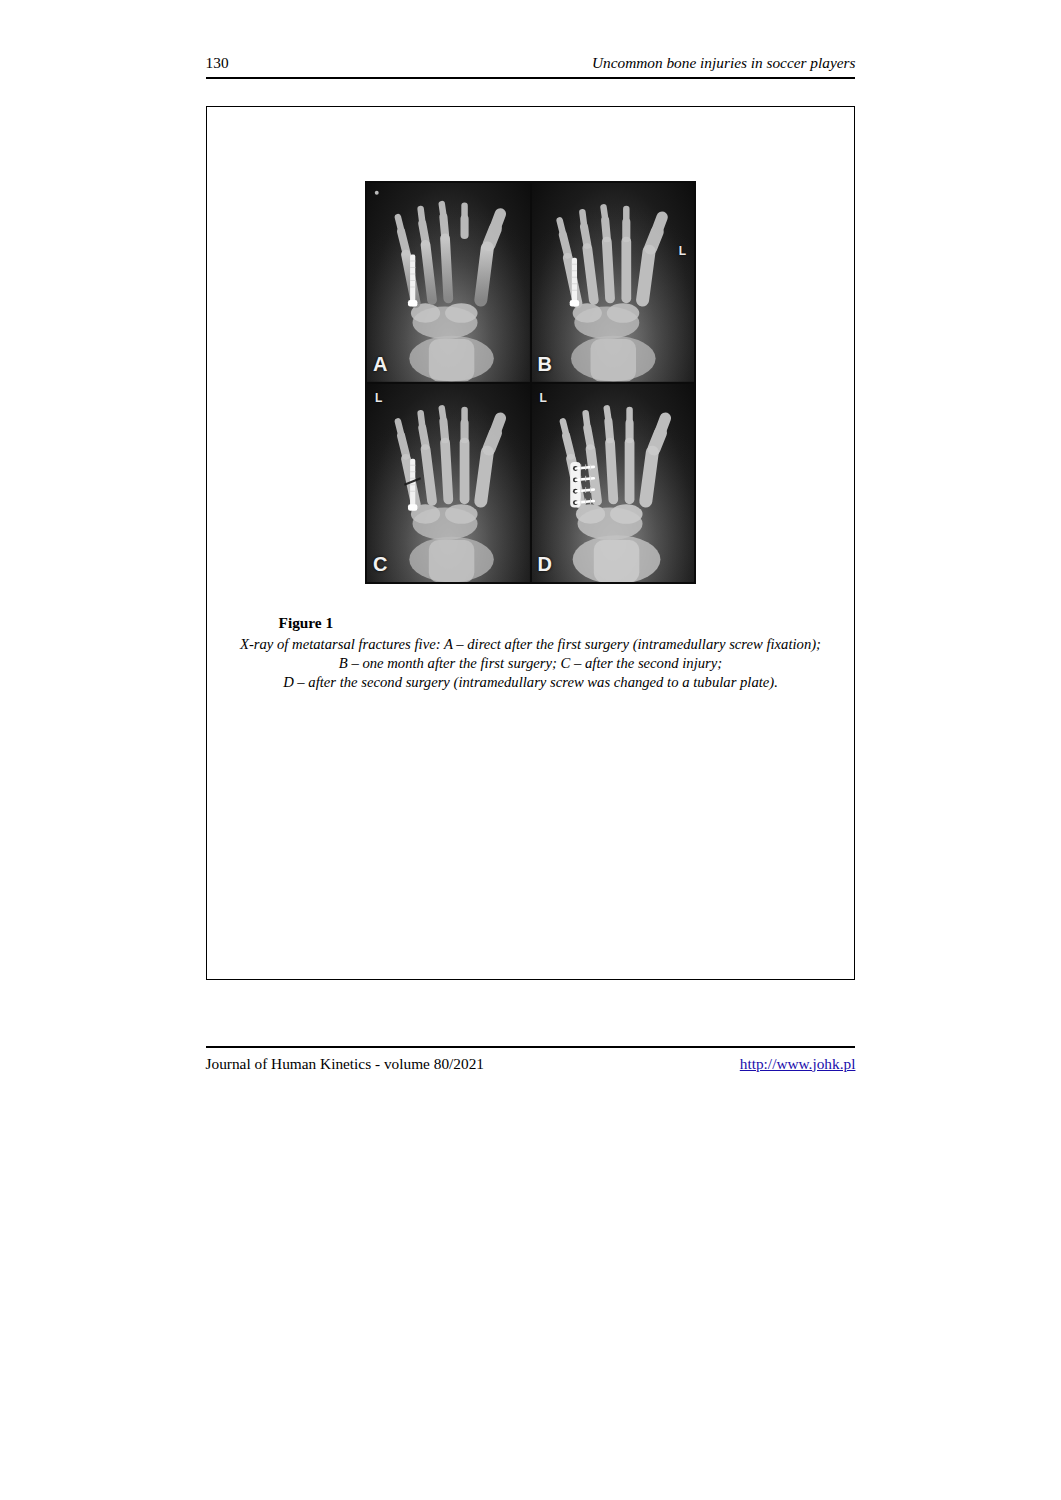130 Uncommon bone injuries in soccer players
A
L B
L C
L D
Figure 1
X-ray of metatarsal fractures five: A – direct after the first surgery (intramedullary screw fixation);
B – one month after the first surgery; C – after the second injury;
D – after the second surgery (intramedullary screw was changed to a tubular plate).
Journal of Human Kinetics - volume 80/2021 http://www.johk.pl